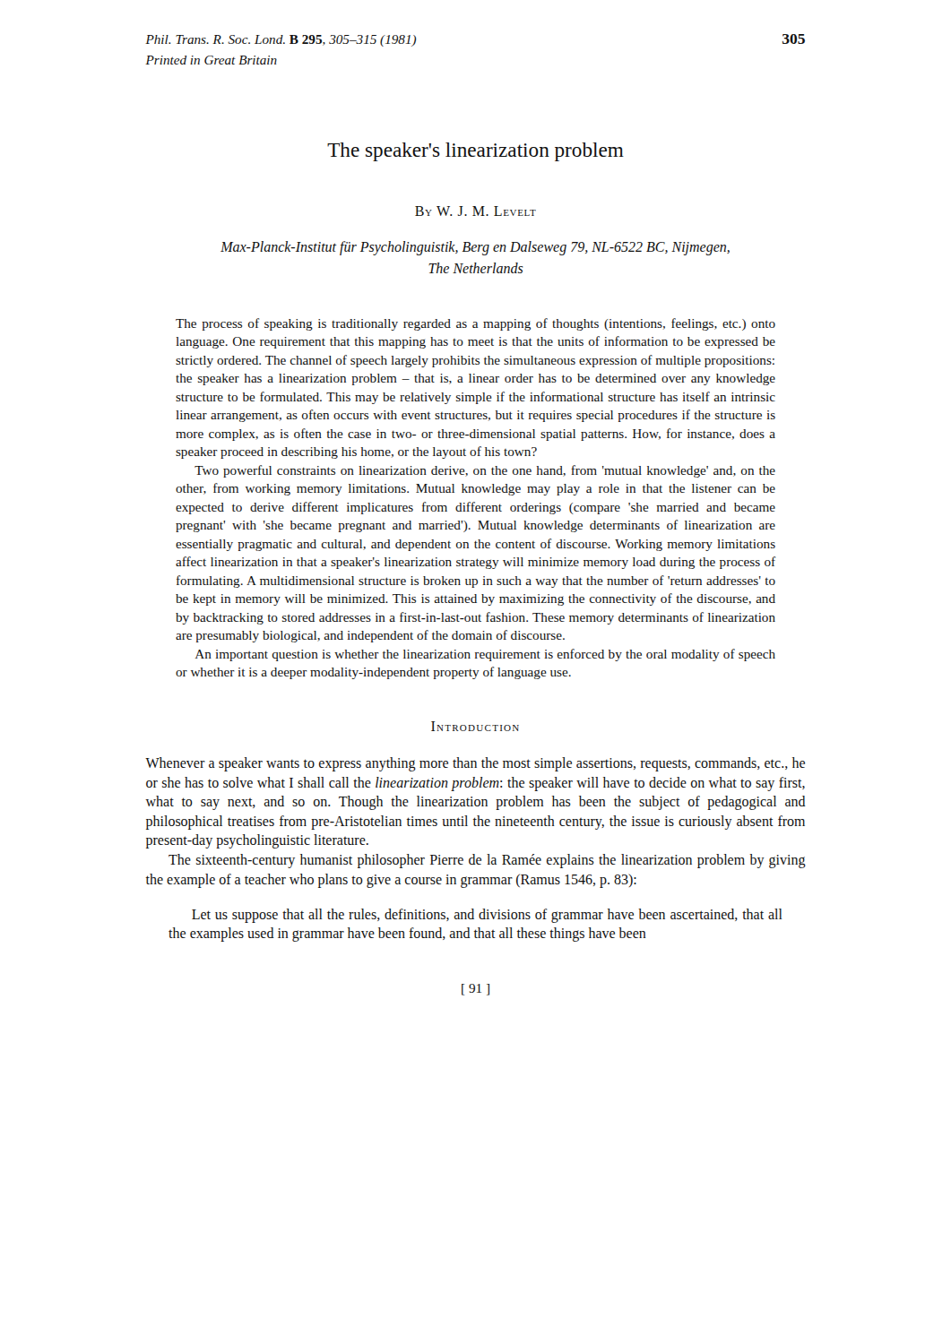Phil. Trans. R. Soc. Lond. B 295, 305–315 (1981) 305
Printed in Great Britain
The speaker's linearization problem
By W. J. M. Levelt
Max-Planck-Institut für Psycholinguistik, Berg en Dalseweg 79, NL-6522 BC, Nijmegen,
The Netherlands
The process of speaking is traditionally regarded as a mapping of thoughts (intentions, feelings, etc.) onto language. One requirement that this mapping has to meet is that the units of information to be expressed be strictly ordered. The channel of speech largely prohibits the simultaneous expression of multiple propositions: the speaker has a linearization problem – that is, a linear order has to be determined over any knowledge structure to be formulated. This may be relatively simple if the informational structure has itself an intrinsic linear arrangement, as often occurs with event structures, but it requires special procedures if the structure is more complex, as is often the case in two- or three-dimensional spatial patterns. How, for instance, does a speaker proceed in describing his home, or the layout of his town?
Two powerful constraints on linearization derive, on the one hand, from 'mutual knowledge' and, on the other, from working memory limitations. Mutual knowledge may play a role in that the listener can be expected to derive different implicatures from different orderings (compare 'she married and became pregnant' with 'she became pregnant and married'). Mutual knowledge determinants of linearization are essentially pragmatic and cultural, and dependent on the content of discourse. Working memory limitations affect linearization in that a speaker's linearization strategy will minimize memory load during the process of formulating. A multidimensional structure is broken up in such a way that the number of 'return addresses' to be kept in memory will be minimized. This is attained by maximizing the connectivity of the discourse, and by backtracking to stored addresses in a first-in-last-out fashion. These memory determinants of linearization are presumably biological, and independent of the domain of discourse.
An important question is whether the linearization requirement is enforced by the oral modality of speech or whether it is a deeper modality-independent property of language use.
Introduction
Whenever a speaker wants to express anything more than the most simple assertions, requests, commands, etc., he or she has to solve what I shall call the linearization problem: the speaker will have to decide on what to say first, what to say next, and so on. Though the linearization problem has been the subject of pedagogical and philosophical treatises from pre-Aristotelian times until the nineteenth century, the issue is curiously absent from present-day psycholinguistic literature.
The sixteenth-century humanist philosopher Pierre de la Ramée explains the linearization problem by giving the example of a teacher who plans to give a course in grammar (Ramus 1546, p. 83):
Let us suppose that all the rules, definitions, and divisions of grammar have been ascertained, that all the examples used in grammar have been found, and that all these things have been
[ 91 ]